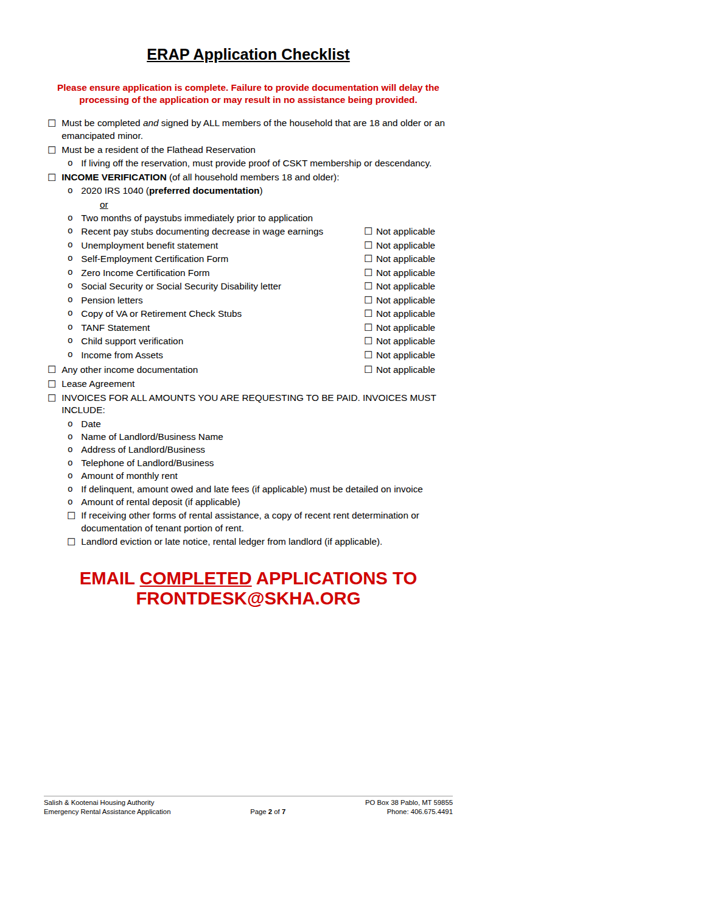ERAP Application Checklist
Please ensure application is complete. Failure to provide documentation will delay the processing of the application or may result in no assistance being provided.
Must be completed and signed by ALL members of the household that are 18 and older or an emancipated minor.
Must be a resident of the Flathead Reservation
If living off the reservation, must provide proof of CSKT membership or descendancy.
INCOME VERIFICATION (of all household members 18 and older):
2020 IRS 1040 (preferred documentation)
or
Two months of paystubs immediately prior to application
Recent pay stubs documenting decrease in wage earnings Not applicable
Unemployment benefit statement Not applicable
Self-Employment Certification Form Not applicable
Zero Income Certification Form Not applicable
Social Security or Social Security Disability letter Not applicable
Pension letters Not applicable
Copy of VA or Retirement Check Stubs Not applicable
TANF Statement Not applicable
Child support verification Not applicable
Income from Assets Not applicable
Any other income documentation Not applicable
Lease Agreement
INVOICES FOR ALL AMOUNTS YOU ARE REQUESTING TO BE PAID. INVOICES MUST INCLUDE:
Date
Name of Landlord/Business Name
Address of Landlord/Business
Telephone of Landlord/Business
Amount of monthly rent
If delinquent, amount owed and late fees (if applicable) must be detailed on invoice
Amount of rental deposit (if applicable)
If receiving other forms of rental assistance, a copy of recent rent determination or documentation of tenant portion of rent.
Landlord eviction or late notice, rental ledger from landlord (if applicable).
EMAIL COMPLETED APPLICATIONS TO
FRONTDESK@SKHA.ORG
Salish & Kootenai Housing Authority
Emergency Rental Assistance Application
Page 2 of 7
PO Box 38 Pablo, MT 59855
Phone: 406.675.4491